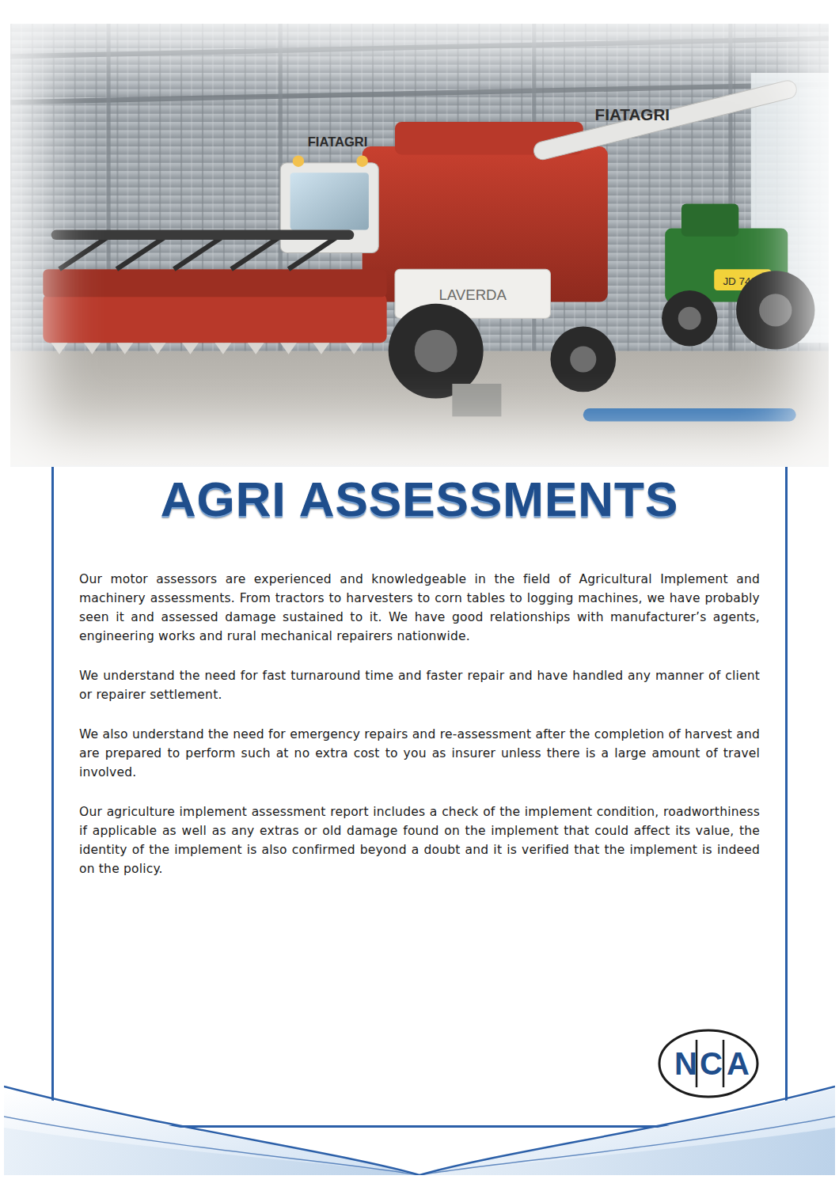LAVERDA FIATAGRI FIATAGRI JD 7403
AGRI ASSESSMENTS
Our motor assessors are experienced and knowledgeable in the field of Agricultural Implement and machinery assessments. From tractors to harvesters to corn tables to logging machines, we have probably seen it and assessed damage sustained to it. We have good relationships with manufacturer’s agents, engineering works and rural mechanical repairers nationwide.
We understand the need for fast turnaround time and faster repair and have handled any manner of client or repairer settlement.
We also understand the need for emergency repairs and re-assessment after the completion of harvest and are prepared to perform such at no extra cost to you as insurer unless there is a large amount of travel involved.
Our agriculture implement assessment report includes a check of the implement condition, roadworthiness if applicable as well as any extras or old damage found on the implement that could affect its value, the identity of the implement is also confirmed beyond a doubt and it is verified that the implement is indeed on the policy.
N C A